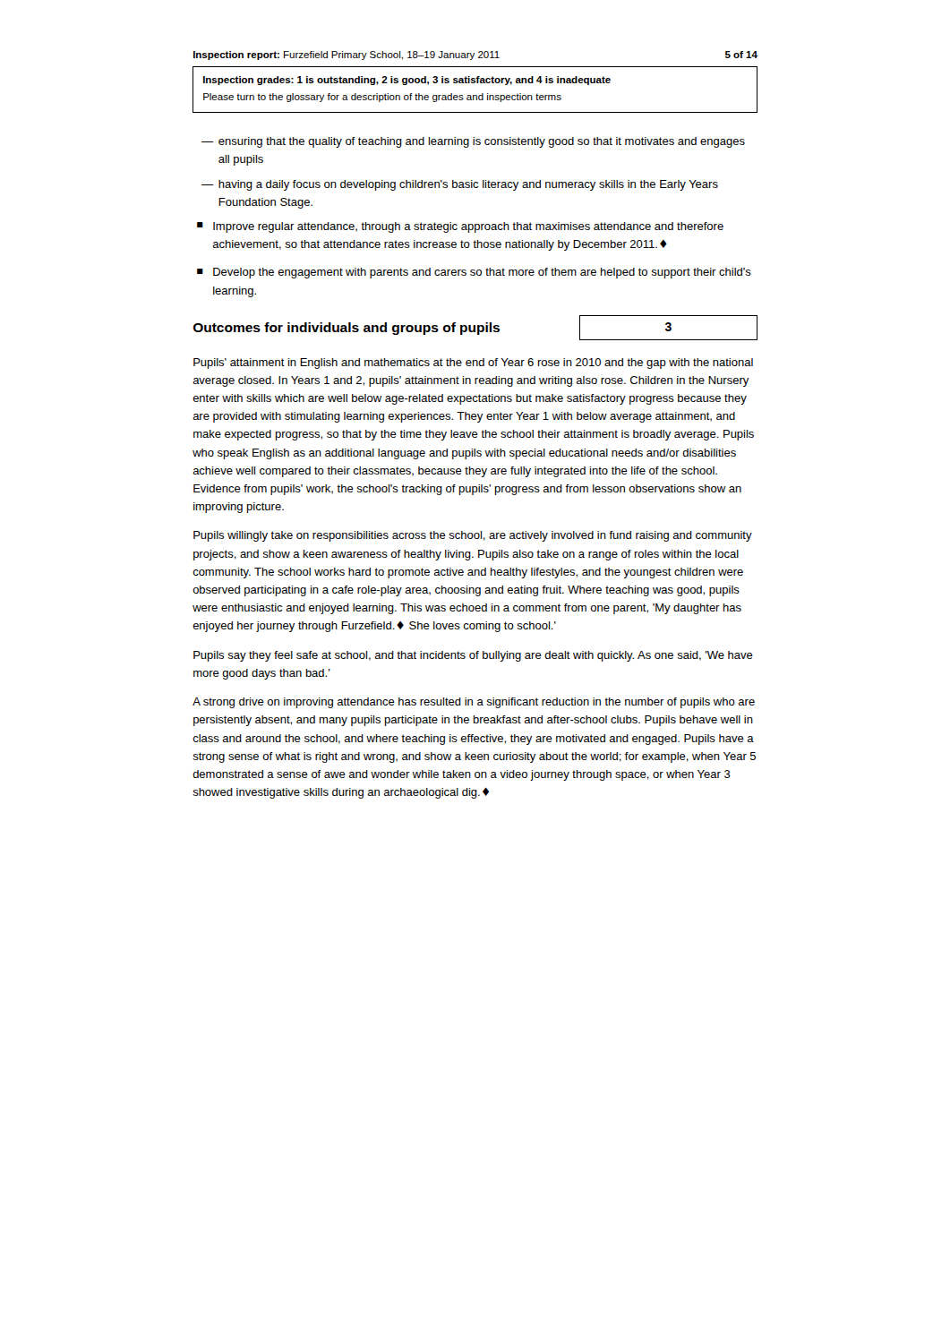Inspection report: Furzefield Primary School, 18–19 January 2011
5 of 14
Inspection grades: 1 is outstanding, 2 is good, 3 is satisfactory, and 4 is inadequate
Please turn to the glossary for a description of the grades and inspection terms
ensuring that the quality of teaching and learning is consistently good so that it motivates and engages all pupils
having a daily focus on developing children's basic literacy and numeracy skills in the Early Years Foundation Stage.
Improve regular attendance, through a strategic approach that maximises attendance and therefore achievement, so that attendance rates increase to those nationally by December 2011.♦
Develop the engagement with parents and carers so that more of them are helped to support their child's learning.
Outcomes for individuals and groups of pupils
3
Pupils' attainment in English and mathematics at the end of Year 6 rose in 2010 and the gap with the national average closed. In Years 1 and 2, pupils' attainment in reading and writing also rose. Children in the Nursery enter with skills which are well below age-related expectations but make satisfactory progress because they are provided with stimulating learning experiences. They enter Year 1 with below average attainment, and make expected progress, so that by the time they leave the school their attainment is broadly average. Pupils who speak English as an additional language and pupils with special educational needs and/or disabilities achieve well compared to their classmates, because they are fully integrated into the life of the school. Evidence from pupils' work, the school's tracking of pupils' progress and from lesson observations show an improving picture.
Pupils willingly take on responsibilities across the school, are actively involved in fund raising and community projects, and show a keen awareness of healthy living. Pupils also take on a range of roles within the local community. The school works hard to promote active and healthy lifestyles, and the youngest children were observed participating in a cafe role-play area, choosing and eating fruit. Where teaching was good, pupils were enthusiastic and enjoyed learning. This was echoed in a comment from one parent, 'My daughter has enjoyed her journey through Furzefield.♦ She loves coming to school.'
Pupils say they feel safe at school, and that incidents of bullying are dealt with quickly. As one said, 'We have more good days than bad.'
A strong drive on improving attendance has resulted in a significant reduction in the number of pupils who are persistently absent, and many pupils participate in the breakfast and after-school clubs. Pupils behave well in class and around the school, and where teaching is effective, they are motivated and engaged. Pupils have a strong sense of what is right and wrong, and show a keen curiosity about the world; for example, when Year 5 demonstrated a sense of awe and wonder while taken on a video journey through space, or when Year 3 showed investigative skills during an archaeological dig.♦